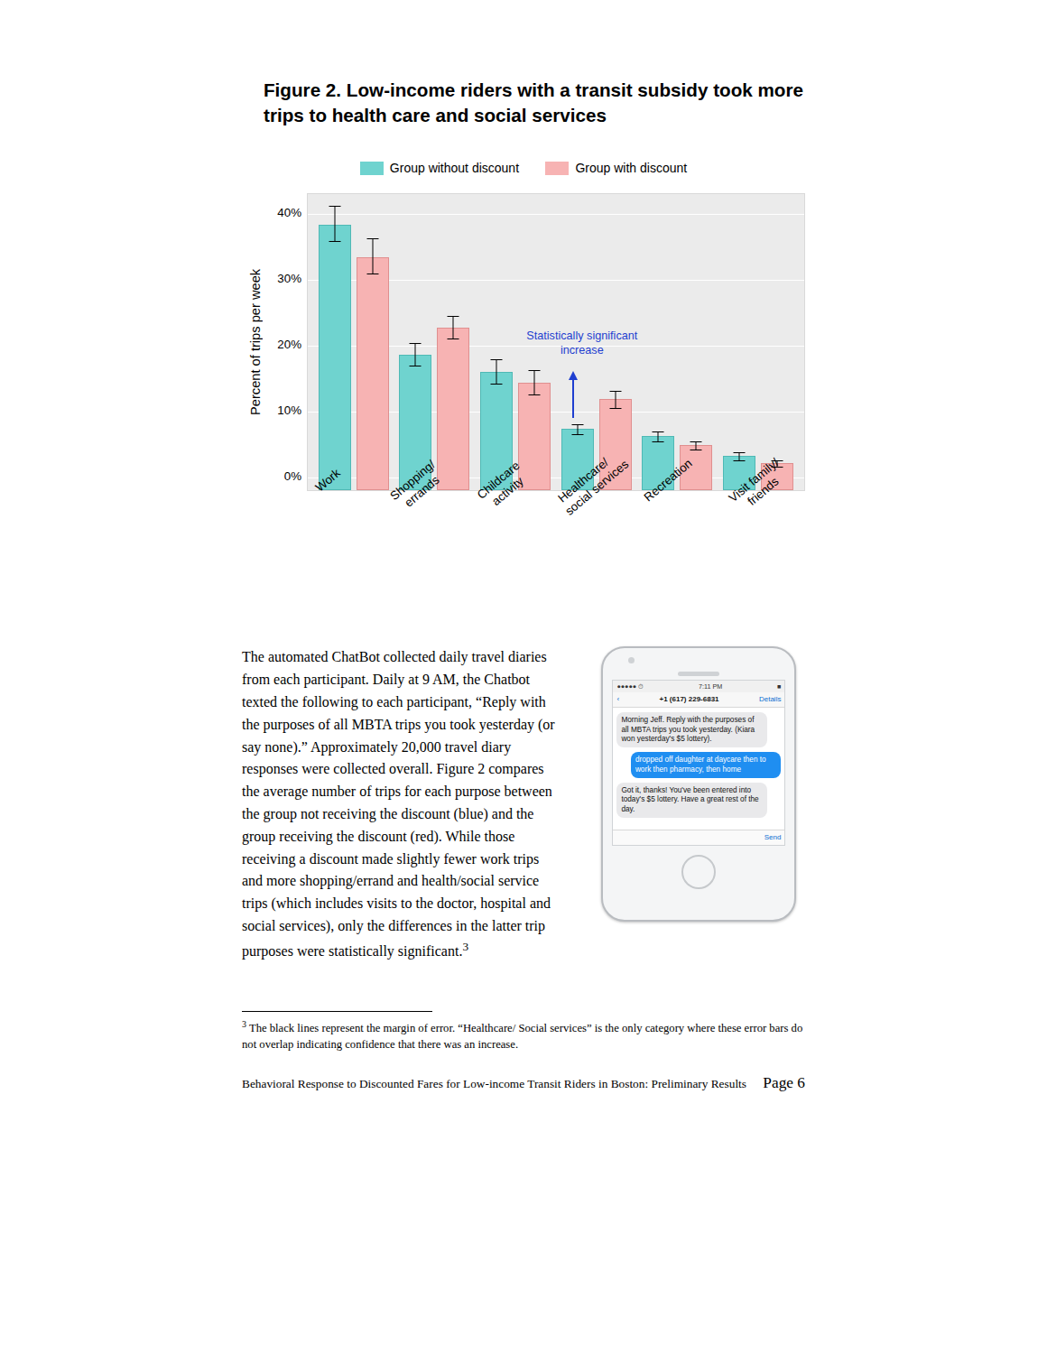Figure 2. Low-income riders with a transit subsidy took more trips to health care and social services
Group without discount
Group with discount
Percent of trips per week
40% 30% 20% 10% 0%
Statistically significant
increase
Work
Shopping/
errands
Childcare
activity
Healthcare/
social services
Recreation
Visit family/
friends
The automated ChatBot collected daily travel diaries from each participant. Daily at 9 AM, the Chatbot texted the following to each participant, “Reply with the purposes of all MBTA trips you took yesterday (or say none).” Approximately 20,000 travel diary responses were collected overall. Figure 2 compares the average number of trips for each purpose between the group not receiving the discount (blue) and the group receiving the discount (red). While those receiving a discount made slightly fewer work trips and more shopping/errand and health/social service trips (which includes visits to the doctor, hospital and social services), only the differences in the latter trip purposes were statistically significant.3
●●●●● ⏱7:11 PM■
‹+1 (617) 229-6831 Details
Morning Jeff. Reply with the purposes of all MBTA trips you took yesterday. (Kiara won yesterday's $5 lottery).
dropped off daughter at daycare then to work then pharmacy, then home
Got it, thanks! You've been entered into today's $5 lottery. Have a great rest of the day.
Send
3 The black lines represent the margin of error. “Healthcare/ Social services” is the only category where these error bars do not overlap indicating confidence that there was an increase.
Behavioral Response to Discounted Fares for Low-income Transit Riders in Boston: Preliminary Results
Page 6